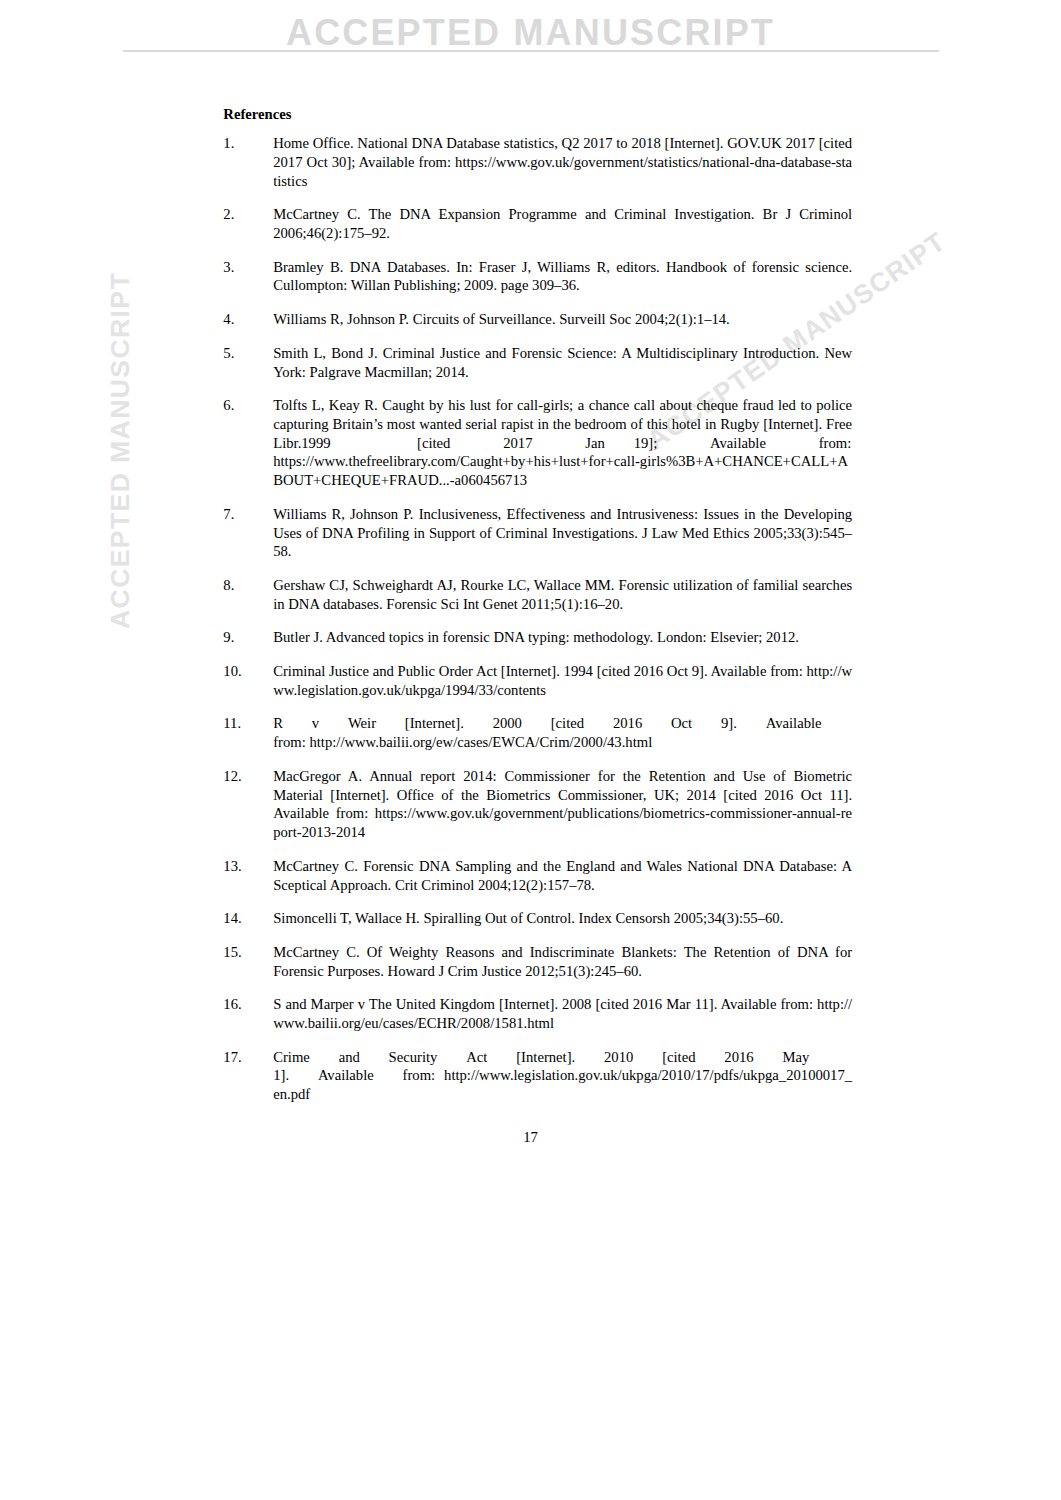ACCEPTED MANUSCRIPT
ACCEPTED MANUSCRIPT
ACCEPTED MANUSCRIPT
References
1. Home Office. National DNA Database statistics, Q2 2017 to 2018 [Internet]. GOV.UK 2017 [cited 2017 Oct 30]; Available from: https://www.gov.uk/government/statistics/national-dna-database-statistics
2. McCartney C. The DNA Expansion Programme and Criminal Investigation. Br J Criminol 2006;46(2):175–92.
3. Bramley B. DNA Databases. In: Fraser J, Williams R, editors. Handbook of forensic science. Cullompton: Willan Publishing; 2009. page 309–36.
4. Williams R, Johnson P. Circuits of Surveillance. Surveill Soc 2004;2(1):1–14.
5. Smith L, Bond J. Criminal Justice and Forensic Science: A Multidisciplinary Introduction. New York: Palgrave Macmillan; 2014.
6. Tolfts L, Keay R. Caught by his lust for call-girls; a chance call about cheque fraud led to police capturing Britain’s most wanted serial rapist in the bedroom of this hotel in Rugby [Internet]. Free Libr.1999 [cited 2017 Jan 19]; Available from: https://www.thefreelibrary.com/Caught+by+his+lust+for+call-girls%3B+A+CHANCE+CALL+ABOUT+CHEQUE+FRAUD...-a060456713
7. Williams R, Johnson P. Inclusiveness, Effectiveness and Intrusiveness: Issues in the Developing Uses of DNA Profiling in Support of Criminal Investigations. J Law Med Ethics 2005;33(3):545–58.
8. Gershaw CJ, Schweighardt AJ, Rourke LC, Wallace MM. Forensic utilization of familial searches in DNA databases. Forensic Sci Int Genet 2011;5(1):16–20.
9. Butler J. Advanced topics in forensic DNA typing: methodology. London: Elsevier; 2012.
10. Criminal Justice and Public Order Act [Internet]. 1994 [cited 2016 Oct 9]. Available from: http://www.legislation.gov.uk/ukpga/1994/33/contents
11. R v Weir [Internet]. 2000 [cited 2016 Oct 9]. Available from: http://www.bailii.org/ew/cases/EWCA/Crim/2000/43.html
12. MacGregor A. Annual report 2014: Commissioner for the Retention and Use of Biometric Material [Internet]. Office of the Biometrics Commissioner, UK; 2014 [cited 2016 Oct 11]. Available from: https://www.gov.uk/government/publications/biometrics-commissioner-annual-report-2013-2014
13. McCartney C. Forensic DNA Sampling and the England and Wales National DNA Database: A Sceptical Approach. Crit Criminol 2004;12(2):157–78.
14. Simoncelli T, Wallace H. Spiralling Out of Control. Index Censorsh 2005;34(3):55–60.
15. McCartney C. Of Weighty Reasons and Indiscriminate Blankets: The Retention of DNA for Forensic Purposes. Howard J Crim Justice 2012;51(3):245–60.
16. S and Marper v The United Kingdom [Internet]. 2008 [cited 2016 Mar 11]. Available from: http://www.bailii.org/eu/cases/ECHR/2008/1581.html
17. Crime and Security Act [Internet]. 2010 [cited 2016 May 1]. Available from: http://www.legislation.gov.uk/ukpga/2010/17/pdfs/ukpga_20100017_en.pdf
17